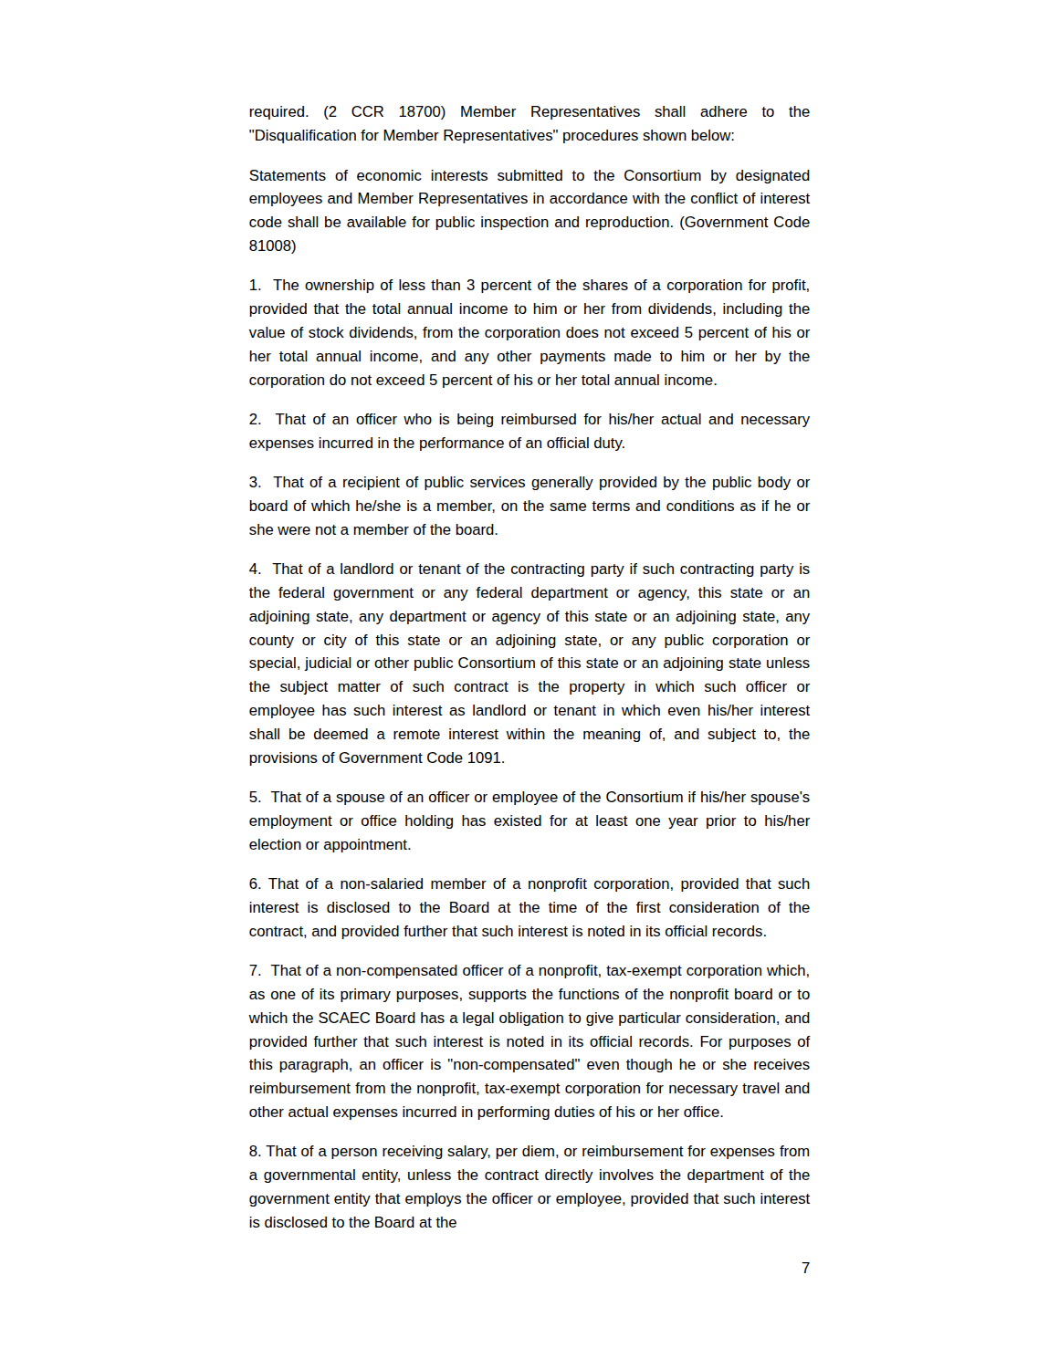required. (2 CCR 18700) Member Representatives shall adhere to the "Disqualification for Member Representatives" procedures shown below:
Statements of economic interests submitted to the Consortium by designated employees and Member Representatives in accordance with the conflict of interest code shall be available for public inspection and reproduction. (Government Code 81008)
1. The ownership of less than 3 percent of the shares of a corporation for profit, provided that the total annual income to him or her from dividends, including the value of stock dividends, from the corporation does not exceed 5 percent of his or her total annual income, and any other payments made to him or her by the corporation do not exceed 5 percent of his or her total annual income.
2. That of an officer who is being reimbursed for his/her actual and necessary expenses incurred in the performance of an official duty.
3. That of a recipient of public services generally provided by the public body or board of which he/she is a member, on the same terms and conditions as if he or she were not a member of the board.
4. That of a landlord or tenant of the contracting party if such contracting party is the federal government or any federal department or agency, this state or an adjoining state, any department or agency of this state or an adjoining state, any county or city of this state or an adjoining state, or any public corporation or special, judicial or other public Consortium of this state or an adjoining state unless the subject matter of such contract is the property in which such officer or employee has such interest as landlord or tenant in which even his/her interest shall be deemed a remote interest within the meaning of, and subject to, the provisions of Government Code 1091.
5. That of a spouse of an officer or employee of the Consortium if his/her spouse's employment or office holding has existed for at least one year prior to his/her election or appointment.
6. That of a non-salaried member of a nonprofit corporation, provided that such interest is disclosed to the Board at the time of the first consideration of the contract, and provided further that such interest is noted in its official records.
7. That of a non-compensated officer of a nonprofit, tax-exempt corporation which, as one of its primary purposes, supports the functions of the nonprofit board or to which the SCAEC Board has a legal obligation to give particular consideration, and provided further that such interest is noted in its official records. For purposes of this paragraph, an officer is "non-compensated" even though he or she receives reimbursement from the nonprofit, tax-exempt corporation for necessary travel and other actual expenses incurred in performing duties of his or her office.
8. That of a person receiving salary, per diem, or reimbursement for expenses from a governmental entity, unless the contract directly involves the department of the government entity that employs the officer or employee, provided that such interest is disclosed to the Board at the
7